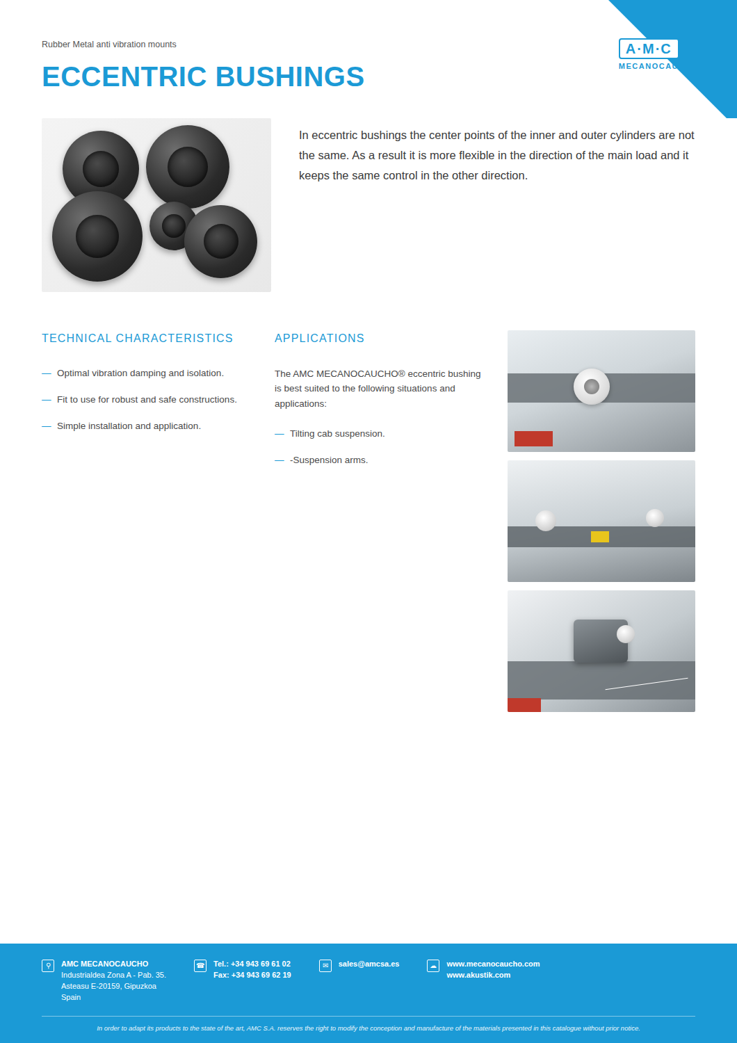A·M·C
MECANOCAUCHO
Noise and
Vibration
Solutions
Rubber Metal anti vibration mounts
Eccentric Bushings
In eccentric bushings the center points of the inner and outer cylinders are not the same. As a result it is more flexible in the direction of the main load and it keeps the same control in the other direction.
Technical Characteristics
Optimal vibration damping and isolation.
Fit to use for robust and safe constructions.
Simple installation and application.
Applications
The AMC MECANOCAUCHO® eccentric bushing is best suited to the following situations and applications:
Tilting cab suspension.
-Suspension arms.
⚲
AMC MECANOCAUCHO
Industrialdea Zona A - Pab. 35.
Asteasu E-20159, Gipuzkoa
Spain
☎
Tel.: +34 943 69 61 02
Fax: +34 943 69 62 19
✉
sales@amcsa.es
☁
www.mecanocaucho.com
www.akustik.com
In order to adapt its products to the state of the art, AMC S.A. reserves the right to modify the conception and manufacture of the materials presented in this catalogue without prior notice.